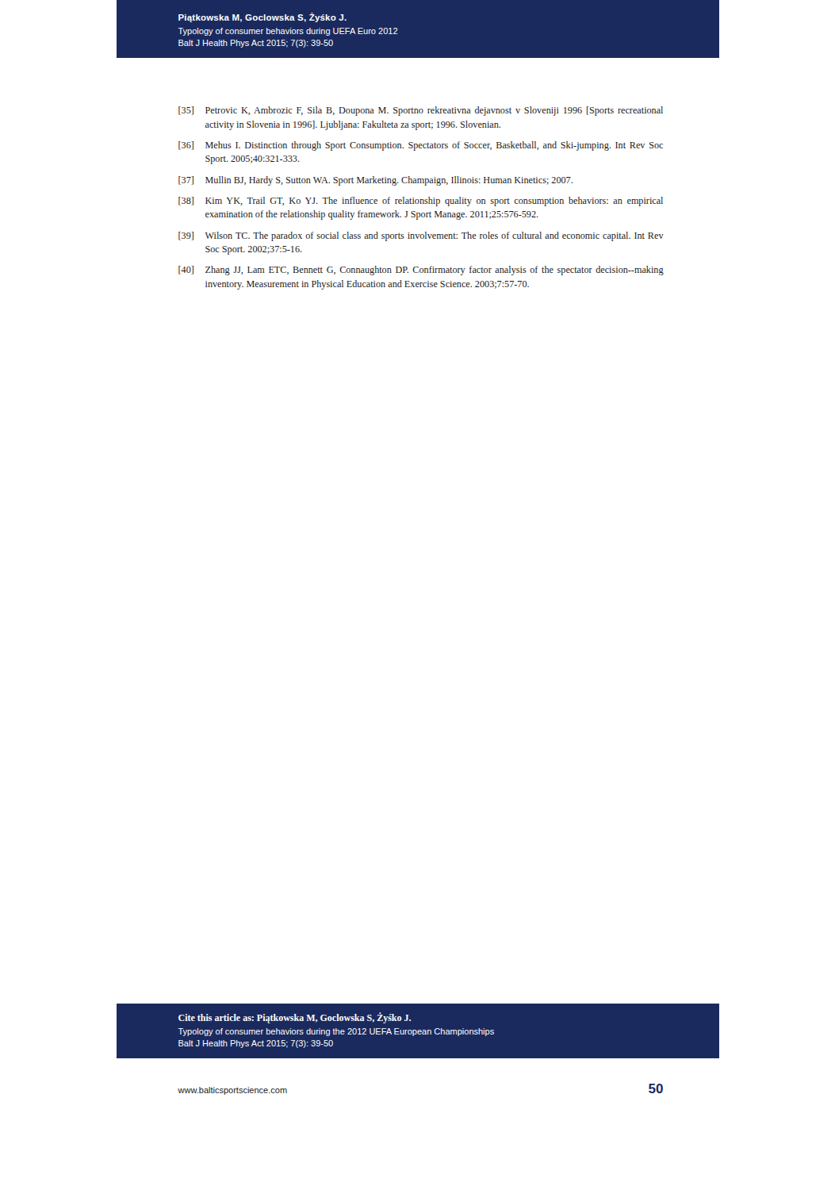Piątkowska M, Goclowska S, Żyśko J.
Typology of consumer behaviors during UEFA Euro 2012
Balt J Health Phys Act 2015; 7(3): 39-50
[35] Petrovic K, Ambrozic F, Sila B, Doupona M. Sportno rekreativna dejavnost v Sloveniji 1996 [Sports recreational activity in Slovenia in 1996]. Ljubljana: Fakulteta za sport; 1996. Slovenian.
[36] Mehus I. Distinction through Sport Consumption. Spectators of Soccer, Basketball, and Ski-jumping. Int Rev Soc Sport. 2005;40:321-333.
[37] Mullin BJ, Hardy S, Sutton WA. Sport Marketing. Champaign, Illinois: Human Kinetics; 2007.
[38] Kim YK, Trail GT, Ko YJ. The influence of relationship quality on sport consumption behaviors: an empirical examination of the relationship quality framework. J Sport Manage. 2011;25:576-592.
[39] Wilson TC. The paradox of social class and sports involvement: The roles of cultural and economic capital. Int Rev Soc Sport. 2002;37:5-16.
[40] Zhang JJ, Lam ETC, Bennett G, Connaughton DP. Confirmatory factor analysis of the spectator decision--making inventory. Measurement in Physical Education and Exercise Science. 2003;7:57-70.
Cite this article as: Piątkowska M, Goclowska S, Żyśko J.
Typology of consumer behaviors during the 2012 UEFA European Championships
Balt J Health Phys Act 2015; 7(3): 39-50
www.balticsportscience.com 50